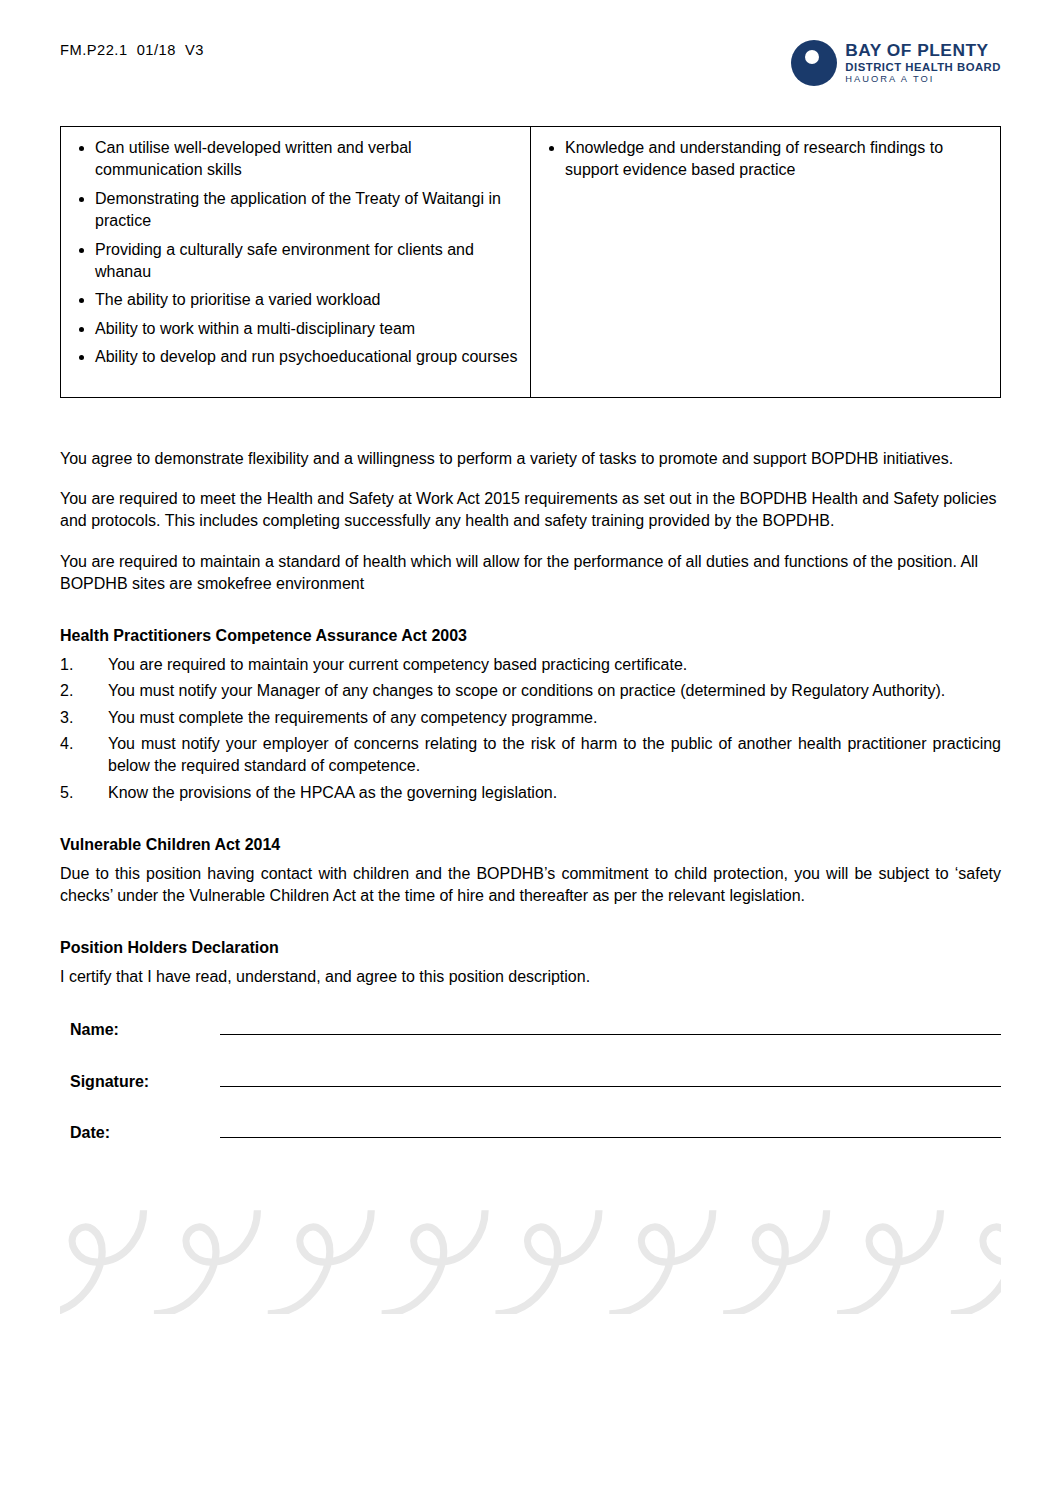FM.P22.1 01/18 V3
BAY OF PLENTY
DISTRICT HEALTH BOARD
HAUORA A TOI
| Can utilise well-developed written and verbal communication skills Demonstrating the application of the Treaty of Waitangi in practice Providing a culturally safe environment for clients and whanau The ability to prioritise a varied workload Ability to work within a multi-disciplinary team Ability to develop and run psychoeducational group courses | Knowledge and understanding of research findings to support evidence based practice |
You agree to demonstrate flexibility and a willingness to perform a variety of tasks to promote and support BOPDHB initiatives.
You are required to meet the Health and Safety at Work Act 2015 requirements as set out in the BOPDHB Health and Safety policies and protocols. This includes completing successfully any health and safety training provided by the BOPDHB.
You are required to maintain a standard of health which will allow for the performance of all duties and functions of the position. All BOPDHB sites are smokefree environment
Health Practitioners Competence Assurance Act 2003
You are required to maintain your current competency based practicing certificate.
You must notify your Manager of any changes to scope or conditions on practice (determined by Regulatory Authority).
You must complete the requirements of any competency programme.
You must notify your employer of concerns relating to the risk of harm to the public of another health practitioner practicing below the required standard of competence.
Know the provisions of the HPCAA as the governing legislation.
Vulnerable Children Act 2014
Due to this position having contact with children and the BOPDHB’s commitment to child protection, you will be subject to ‘safety checks’ under the Vulnerable Children Act at the time of hire and thereafter as per the relevant legislation.
Position Holders Declaration
I certify that I have read, understand, and agree to this position description.
Name:
Signature:
Date: